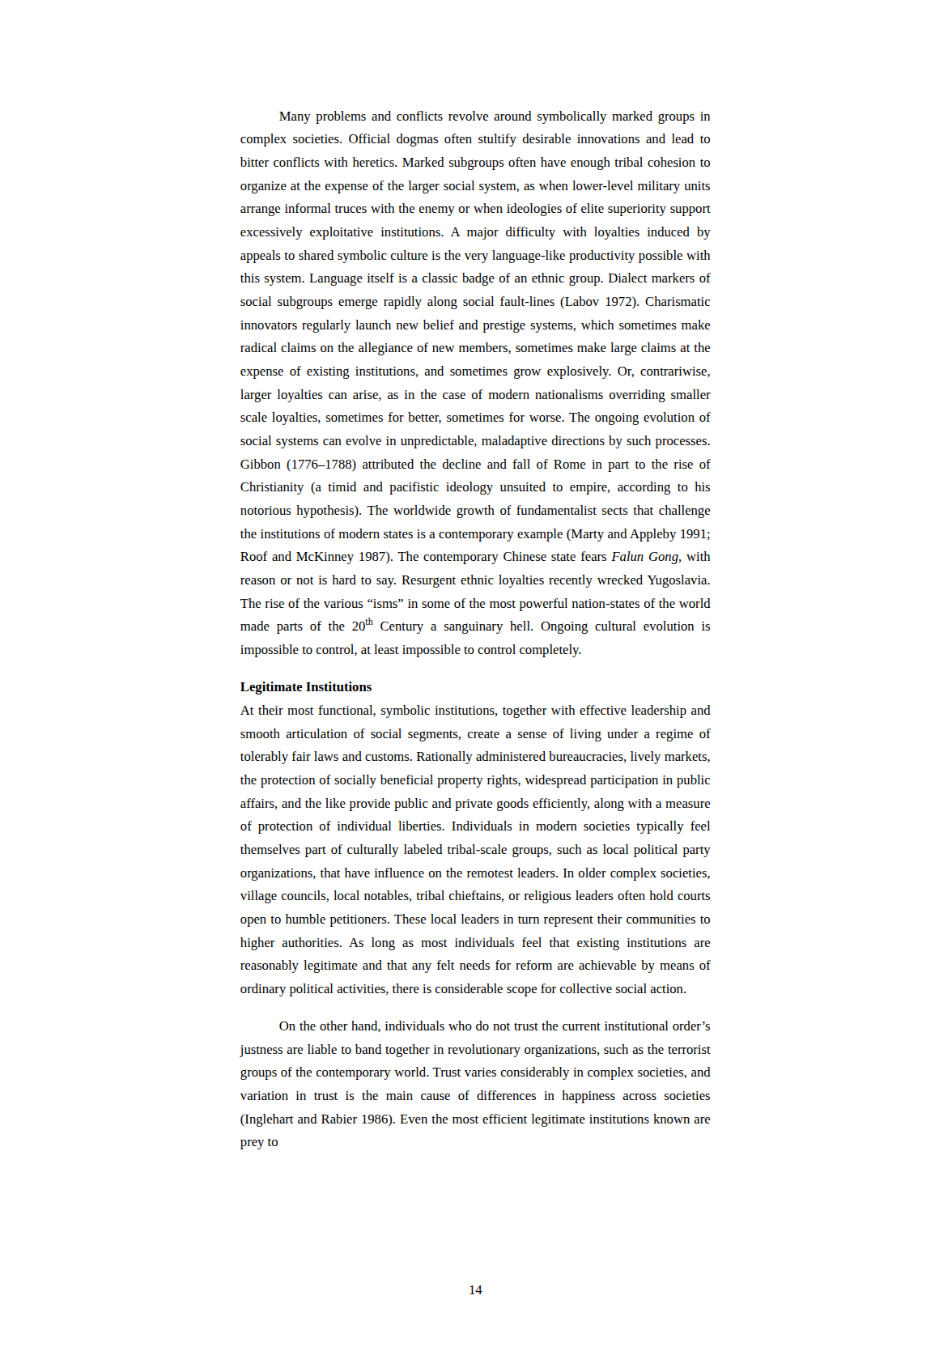Many problems and conflicts revolve around symbolically marked groups in complex societies. Official dogmas often stultify desirable innovations and lead to bitter conflicts with heretics. Marked subgroups often have enough tribal cohesion to organize at the expense of the larger social system, as when lower-level military units arrange informal truces with the enemy or when ideologies of elite superiority support excessively exploitative institutions. A major difficulty with loyalties induced by appeals to shared symbolic culture is the very language-like productivity possible with this system. Language itself is a classic badge of an ethnic group. Dialect markers of social subgroups emerge rapidly along social fault-lines (Labov 1972). Charismatic innovators regularly launch new belief and prestige systems, which sometimes make radical claims on the allegiance of new members, sometimes make large claims at the expense of existing institutions, and sometimes grow explosively. Or, contrariwise, larger loyalties can arise, as in the case of modern nationalisms overriding smaller scale loyalties, sometimes for better, sometimes for worse. The ongoing evolution of social systems can evolve in unpredictable, maladaptive directions by such processes. Gibbon (1776–1788) attributed the decline and fall of Rome in part to the rise of Christianity (a timid and pacifistic ideology unsuited to empire, according to his notorious hypothesis). The worldwide growth of fundamentalist sects that challenge the institutions of modern states is a contemporary example (Marty and Appleby 1991; Roof and McKinney 1987). The contemporary Chinese state fears Falun Gong, with reason or not is hard to say. Resurgent ethnic loyalties recently wrecked Yugoslavia. The rise of the various “isms” in some of the most powerful nation-states of the world made parts of the 20th Century a sanguinary hell. Ongoing cultural evolution is impossible to control, at least impossible to control completely.
Legitimate Institutions
At their most functional, symbolic institutions, together with effective leadership and smooth articulation of social segments, create a sense of living under a regime of tolerably fair laws and customs. Rationally administered bureaucracies, lively markets, the protection of socially beneficial property rights, widespread participation in public affairs, and the like provide public and private goods efficiently, along with a measure of protection of individual liberties. Individuals in modern societies typically feel themselves part of culturally labeled tribal-scale groups, such as local political party organizations, that have influence on the remotest leaders. In older complex societies, village councils, local notables, tribal chieftains, or religious leaders often hold courts open to humble petitioners. These local leaders in turn represent their communities to higher authorities. As long as most individuals feel that existing institutions are reasonably legitimate and that any felt needs for reform are achievable by means of ordinary political activities, there is considerable scope for collective social action.
On the other hand, individuals who do not trust the current institutional order’s justness are liable to band together in revolutionary organizations, such as the terrorist groups of the contemporary world. Trust varies considerably in complex societies, and variation in trust is the main cause of differences in happiness across societies (Inglehart and Rabier 1986). Even the most efficient legitimate institutions known are prey to
14